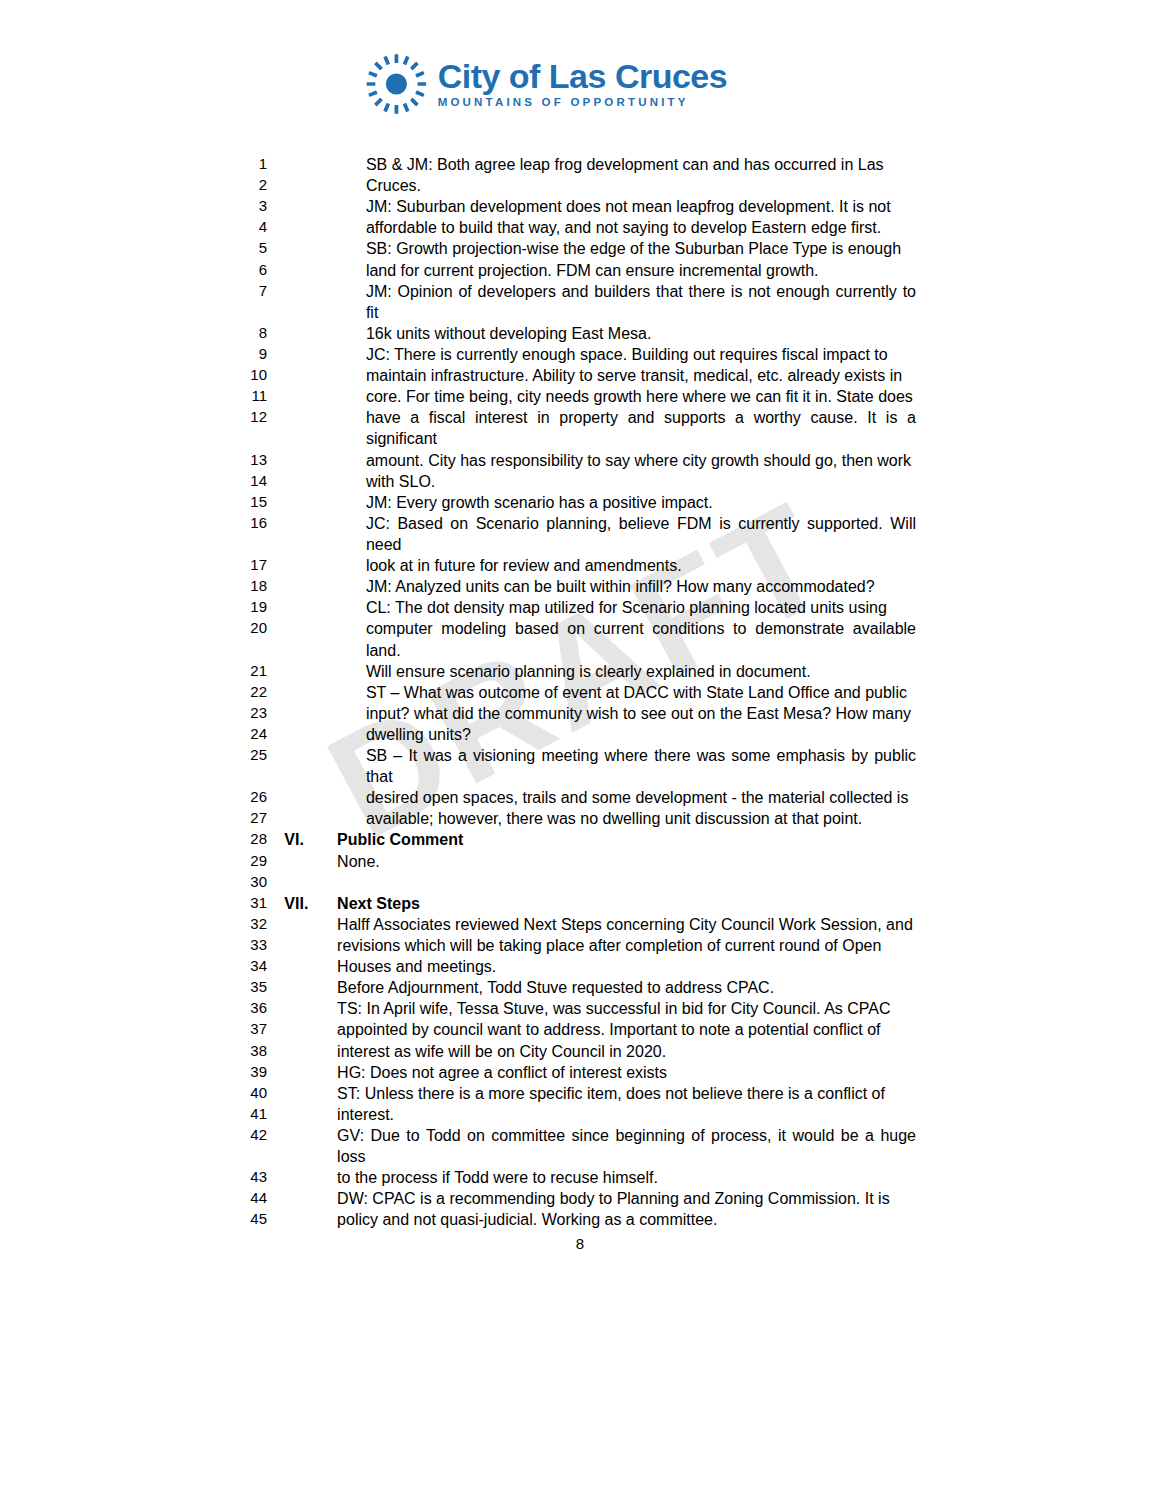City of Las Cruces
MOUNTAINS OF OPPORTUNITY
DRAFT
SB & JM: Both agree leap frog development can and has occurred in Las
Cruces.
JM: Suburban development does not mean leapfrog development. It is not
affordable to build that way, and not saying to develop Eastern edge first.
SB: Growth projection-wise the edge of the Suburban Place Type is enough
land for current projection. FDM can ensure incremental growth.
JM: Opinion of developers and builders that there is not enough currently to fit
16k units without developing East Mesa.
JC: There is currently enough space. Building out requires fiscal impact to
maintain infrastructure. Ability to serve transit, medical, etc. already exists in
core. For time being, city needs growth here where we can fit it in. State does
have a fiscal interest in property and supports a worthy cause. It is a significant
amount. City has responsibility to say where city growth should go, then work
with SLO.
JM: Every growth scenario has a positive impact.
JC: Based on Scenario planning, believe FDM is currently supported. Will need
look at in future for review and amendments.
JM: Analyzed units can be built within infill? How many accommodated?
CL: The dot density map utilized for Scenario planning located units using
computer modeling based on current conditions to demonstrate available land.
Will ensure scenario planning is clearly explained in document.
ST – What was outcome of event at DACC with State Land Office and public
input? what did the community wish to see out on the East Mesa? How many
dwelling units?
SB – It was a visioning meeting where there was some emphasis by public that
desired open spaces, trails and some development - the material collected is
available; however, there was no dwelling unit discussion at that point.
VI. Public Comment
None.
VII. Next Steps
Halff Associates reviewed Next Steps concerning City Council Work Session, and
revisions which will be taking place after completion of current round of Open
Houses and meetings.
Before Adjournment, Todd Stuve requested to address CPAC.
TS: In April wife, Tessa Stuve, was successful in bid for City Council. As CPAC
appointed by council want to address. Important to note a potential conflict of
interest as wife will be on City Council in 2020.
HG: Does not agree a conflict of interest exists
ST: Unless there is a more specific item, does not believe there is a conflict of
interest.
GV: Due to Todd on committee since beginning of process, it would be a huge loss
to the process if Todd were to recuse himself.
DW: CPAC is a recommending body to Planning and Zoning Commission. It is
policy and not quasi-judicial. Working as a committee.
8